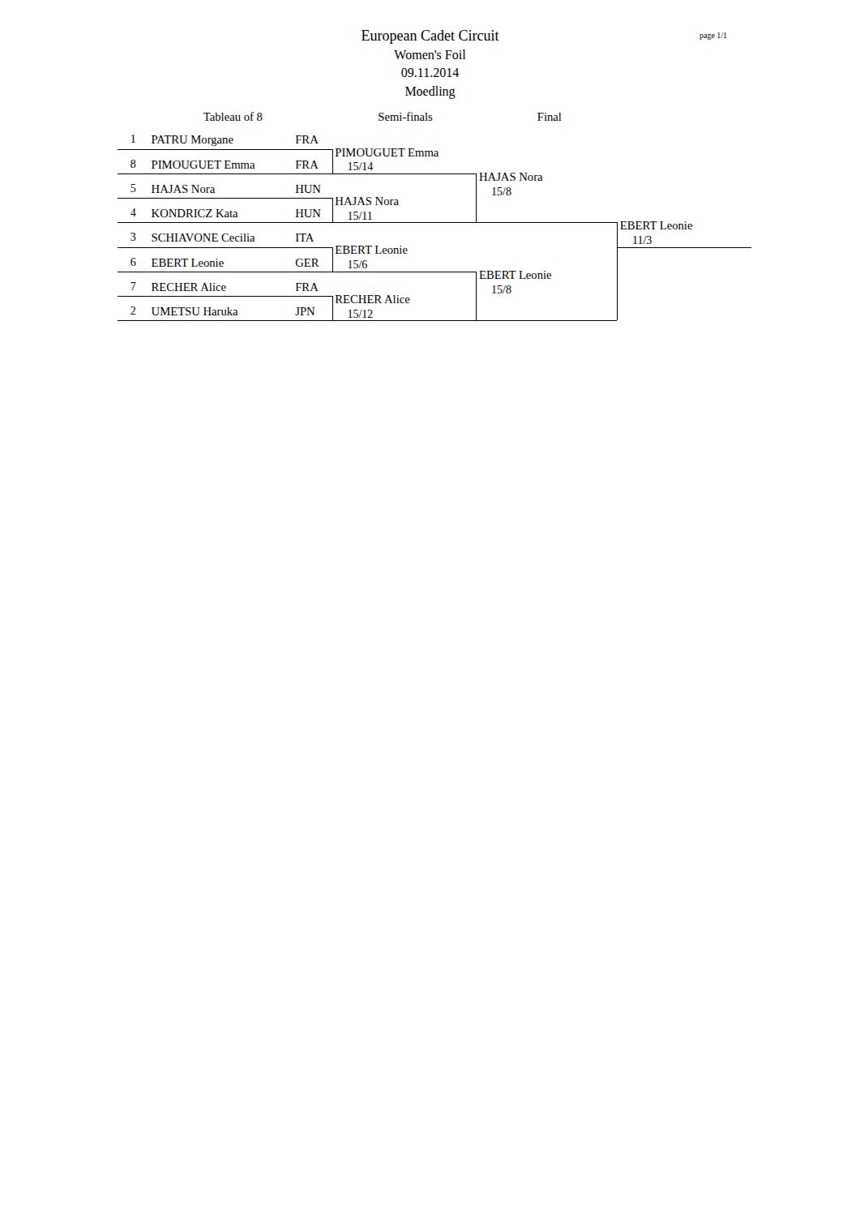page 1/1
European Cadet Circuit
Women's Foil
09.11.2014
Moedling
Tableau of 8
Semi-finals
Final
1
PATRU Morgane
FRA
8
PIMOUGUET Emma
FRA
5
HAJAS Nora
HUN
4
KONDRICZ Kata
HUN
3
SCHIAVONE Cecilia
ITA
6
EBERT Leonie
GER
7
RECHER Alice
FRA
2
UMETSU Haruka
JPN
PIMOUGUET Emma
15/14
HAJAS Nora
15/11
EBERT Leonie
15/6
RECHER Alice
15/12
HAJAS Nora
15/8
EBERT Leonie
15/8
EBERT Leonie
11/3